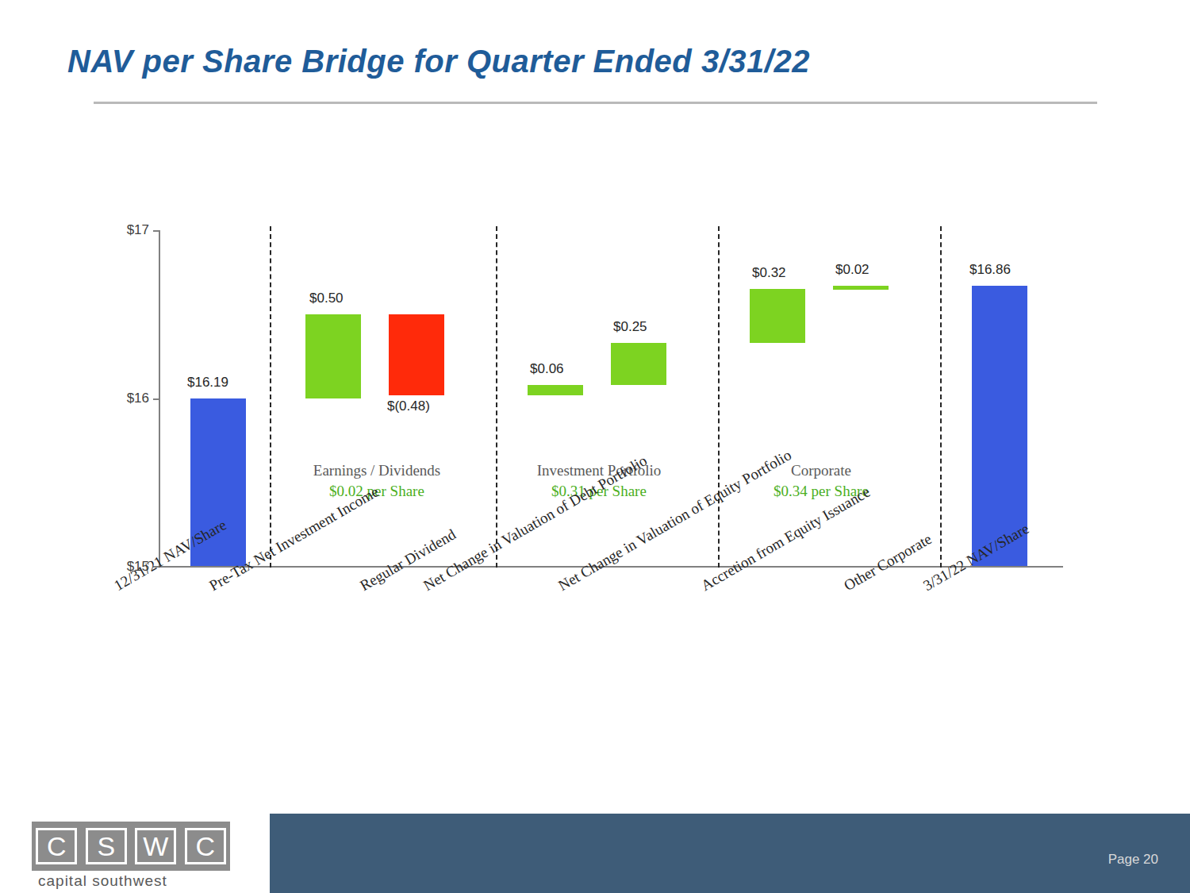NAV per Share Bridge for Quarter Ended 3/31/22
$17
$16
$15
$16.19
$0.50
$(0.48)
$0.06
$0.25
$0.32
$0.02
$16.86
Earnings / Dividends
$0.02 per Share
Investment Portfolio
$0.31 per Share
Corporate
$0.34 per Share
12/31/21 NAV/Share
Pre-Tax Net Investment Income
Regular Dividend
Net Change in Valuation of Debt Portfolio
Net Change in Valuation of Equity Portfolio
Accretion from Equity Issuance
Other Corporate
3/31/22 NAV/Share
C
S
W
C
capital southwest
Page 20